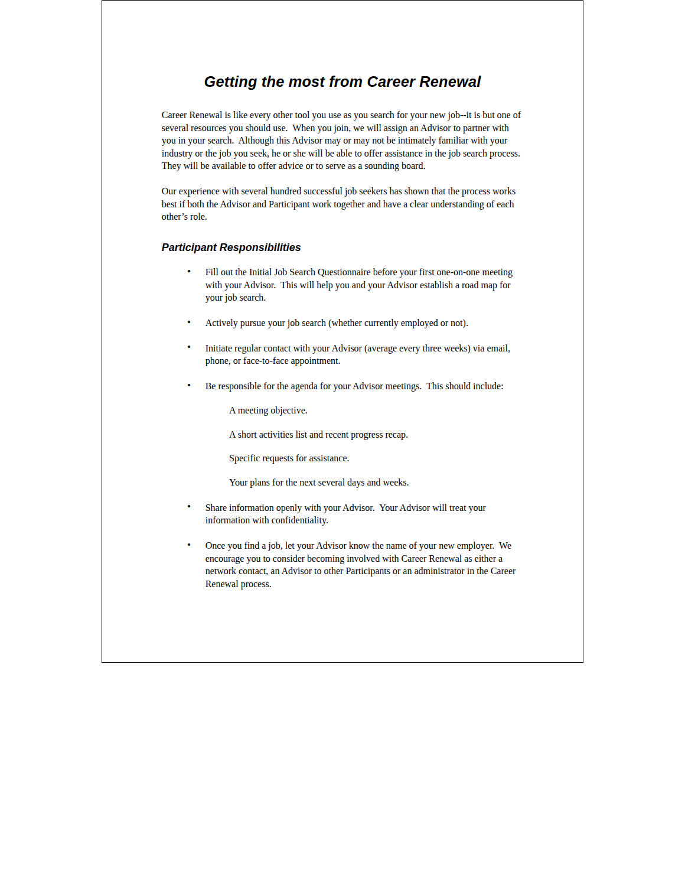Getting the most from Career Renewal
Career Renewal is like every other tool you use as you search for your new job--it is but one of several resources you should use. When you join, we will assign an Advisor to partner with you in your search. Although this Advisor may or may not be intimately familiar with your industry or the job you seek, he or she will be able to offer assistance in the job search process. They will be available to offer advice or to serve as a sounding board.
Our experience with several hundred successful job seekers has shown that the process works best if both the Advisor and Participant work together and have a clear understanding of each other’s role.
Participant Responsibilities
Fill out the Initial Job Search Questionnaire before your first one-on-one meeting with your Advisor. This will help you and your Advisor establish a road map for your job search.
Actively pursue your job search (whether currently employed or not).
Initiate regular contact with your Advisor (average every three weeks) via email, phone, or face-to-face appointment.
Be responsible for the agenda for your Advisor meetings. This should include:
A meeting objective.
A short activities list and recent progress recap.
Specific requests for assistance.
Your plans for the next several days and weeks.
Share information openly with your Advisor. Your Advisor will treat your information with confidentiality.
Once you find a job, let your Advisor know the name of your new employer. We encourage you to consider becoming involved with Career Renewal as either a network contact, an Advisor to other Participants or an administrator in the Career Renewal process.